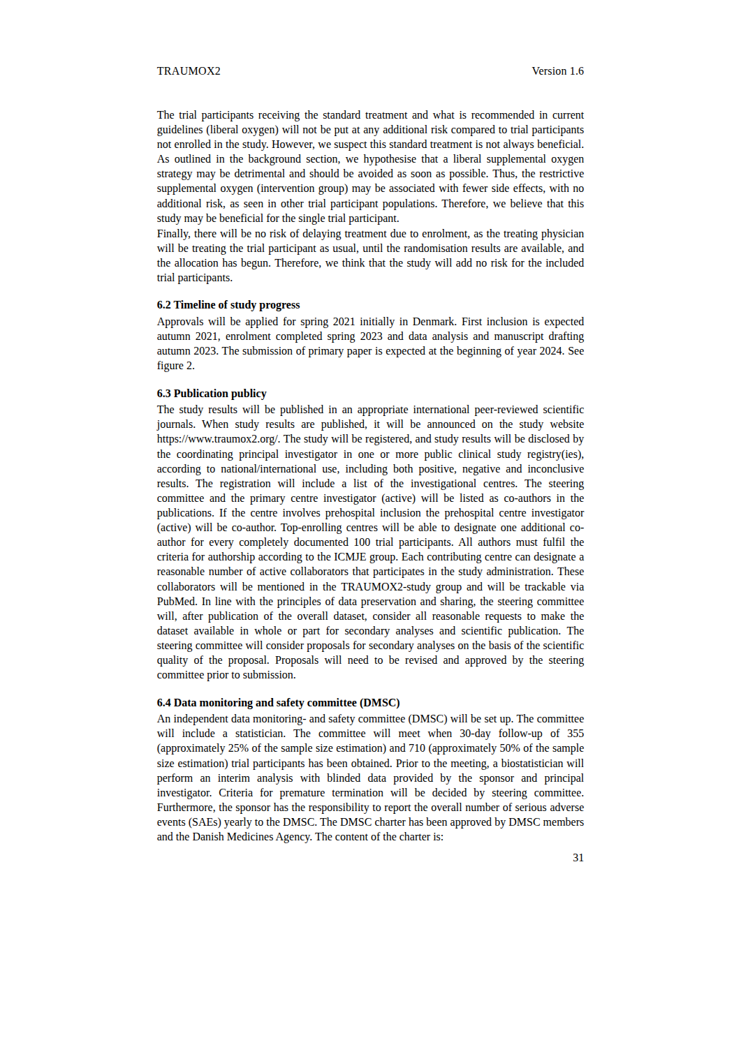TRAUMOX2
Version 1.6
The trial participants receiving the standard treatment and what is recommended in current guidelines (liberal oxygen) will not be put at any additional risk compared to trial participants not enrolled in the study. However, we suspect this standard treatment is not always beneficial. As outlined in the background section, we hypothesise that a liberal supplemental oxygen strategy may be detrimental and should be avoided as soon as possible. Thus, the restrictive supplemental oxygen (intervention group) may be associated with fewer side effects, with no additional risk, as seen in other trial participant populations. Therefore, we believe that this study may be beneficial for the single trial participant.
Finally, there will be no risk of delaying treatment due to enrolment, as the treating physician will be treating the trial participant as usual, until the randomisation results are available, and the allocation has begun. Therefore, we think that the study will add no risk for the included trial participants.
6.2 Timeline of study progress
Approvals will be applied for spring 2021 initially in Denmark. First inclusion is expected autumn 2021, enrolment completed spring 2023 and data analysis and manuscript drafting autumn 2023. The submission of primary paper is expected at the beginning of year 2024. See figure 2.
6.3 Publication publicy
The study results will be published in an appropriate international peer-reviewed scientific journals. When study results are published, it will be announced on the study website https://www.traumox2.org/. The study will be registered, and study results will be disclosed by the coordinating principal investigator in one or more public clinical study registry(ies), according to national/international use, including both positive, negative and inconclusive results. The registration will include a list of the investigational centres. The steering committee and the primary centre investigator (active) will be listed as co-authors in the publications. If the centre involves prehospital inclusion the prehospital centre investigator (active) will be co-author. Top-enrolling centres will be able to designate one additional co-author for every completely documented 100 trial participants. All authors must fulfil the criteria for authorship according to the ICMJE group. Each contributing centre can designate a reasonable number of active collaborators that participates in the study administration. These collaborators will be mentioned in the TRAUMOX2-study group and will be trackable via PubMed. In line with the principles of data preservation and sharing, the steering committee will, after publication of the overall dataset, consider all reasonable requests to make the dataset available in whole or part for secondary analyses and scientific publication. The steering committee will consider proposals for secondary analyses on the basis of the scientific quality of the proposal. Proposals will need to be revised and approved by the steering committee prior to submission.
6.4 Data monitoring and safety committee (DMSC)
An independent data monitoring- and safety committee (DMSC) will be set up. The committee will include a statistician. The committee will meet when 30-day follow-up of 355 (approximately 25% of the sample size estimation) and 710 (approximately 50% of the sample size estimation) trial participants has been obtained. Prior to the meeting, a biostatistician will perform an interim analysis with blinded data provided by the sponsor and principal investigator. Criteria for premature termination will be decided by steering committee. Furthermore, the sponsor has the responsibility to report the overall number of serious adverse events (SAEs) yearly to the DMSC. The DMSC charter has been approved by DMSC members and the Danish Medicines Agency. The content of the charter is:
31